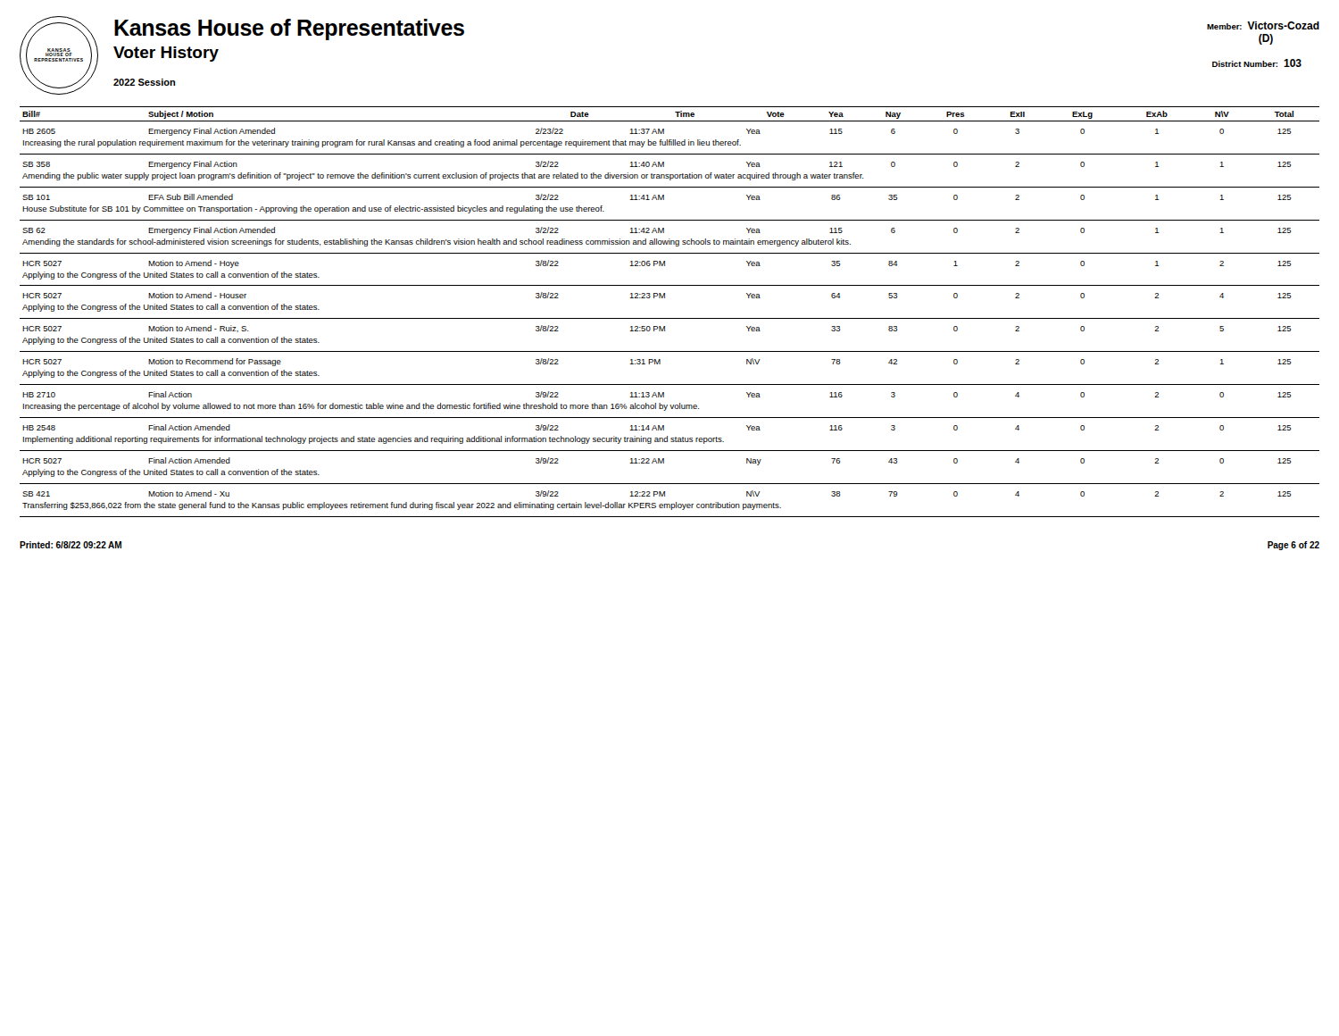KANSAS
HOUSE OF
REPRESENTATIVES
Kansas House of Representatives
Voter History
2022 Session
Member: Victors-Cozad
(D)
District Number: 103
| Bill# | Subject / Motion | Date | Time | Vote | Yea | Nay | Pres | ExII | ExLg | ExAb | N\V | Total |
| --- | --- | --- | --- | --- | --- | --- | --- | --- | --- | --- | --- | --- |
| HB 2605 | Emergency Final Action Amended | 2/23/22 | 11:37 AM | Yea | 115 | 6 | 0 | 3 | 0 | 1 | 0 | 125 |
| Increasing the rural population requirement maximum for the veterinary training program for rural Kansas and creating a food animal percentage requirement that may be fulfilled in lieu thereof. |
| SB 358 | Emergency Final Action | 3/2/22 | 11:40 AM | Yea | 121 | 0 | 0 | 2 | 0 | 1 | 1 | 125 |
| Amending the public water supply project loan program's definition of "project" to remove the definition's current exclusion of projects that are related to the diversion or transportation of water acquired through a water transfer. |
| SB 101 | EFA Sub Bill Amended | 3/2/22 | 11:41 AM | Yea | 86 | 35 | 0 | 2 | 0 | 1 | 1 | 125 |
| House Substitute for SB 101 by Committee on Transportation - Approving the operation and use of electric-assisted bicycles and regulating the use thereof. |
| SB 62 | Emergency Final Action Amended | 3/2/22 | 11:42 AM | Yea | 115 | 6 | 0 | 2 | 0 | 1 | 1 | 125 |
| Amending the standards for school-administered vision screenings for students, establishing the Kansas children's vision health and school readiness commission and allowing schools to maintain emergency albuterol kits. |
| HCR 5027 | Motion to Amend - Hoye | 3/8/22 | 12:06 PM | Yea | 35 | 84 | 1 | 2 | 0 | 1 | 2 | 125 |
| Applying to the Congress of the United States to call a convention of the states. |
| HCR 5027 | Motion to Amend - Houser | 3/8/22 | 12:23 PM | Yea | 64 | 53 | 0 | 2 | 0 | 2 | 4 | 125 |
| Applying to the Congress of the United States to call a convention of the states. |
| HCR 5027 | Motion to Amend - Ruiz, S. | 3/8/22 | 12:50 PM | Yea | 33 | 83 | 0 | 2 | 0 | 2 | 5 | 125 |
| Applying to the Congress of the United States to call a convention of the states. |
| HCR 5027 | Motion to Recommend for Passage | 3/8/22 | 1:31 PM | N\V | 78 | 42 | 0 | 2 | 0 | 2 | 1 | 125 |
| Applying to the Congress of the United States to call a convention of the states. |
| HB 2710 | Final Action | 3/9/22 | 11:13 AM | Yea | 116 | 3 | 0 | 4 | 0 | 2 | 0 | 125 |
| Increasing the percentage of alcohol by volume allowed to not more than 16% for domestic table wine and the domestic fortified wine threshold to more than 16% alcohol by volume. |
| HB 2548 | Final Action Amended | 3/9/22 | 11:14 AM | Yea | 116 | 3 | 0 | 4 | 0 | 2 | 0 | 125 |
| Implementing additional reporting requirements for informational technology projects and state agencies and requiring additional information technology security training and status reports. |
| HCR 5027 | Final Action Amended | 3/9/22 | 11:22 AM | Nay | 76 | 43 | 0 | 4 | 0 | 2 | 0 | 125 |
| Applying to the Congress of the United States to call a convention of the states. |
| SB 421 | Motion to Amend - Xu | 3/9/22 | 12:22 PM | N\V | 38 | 79 | 0 | 4 | 0 | 2 | 2 | 125 |
| Transferring $253,866,022 from the state general fund to the Kansas public employees retirement fund during fiscal year 2022 and eliminating certain level-dollar KPERS employer contribution payments. |
Printed: 6/8/22 09:22 AM
Page 6 of 22